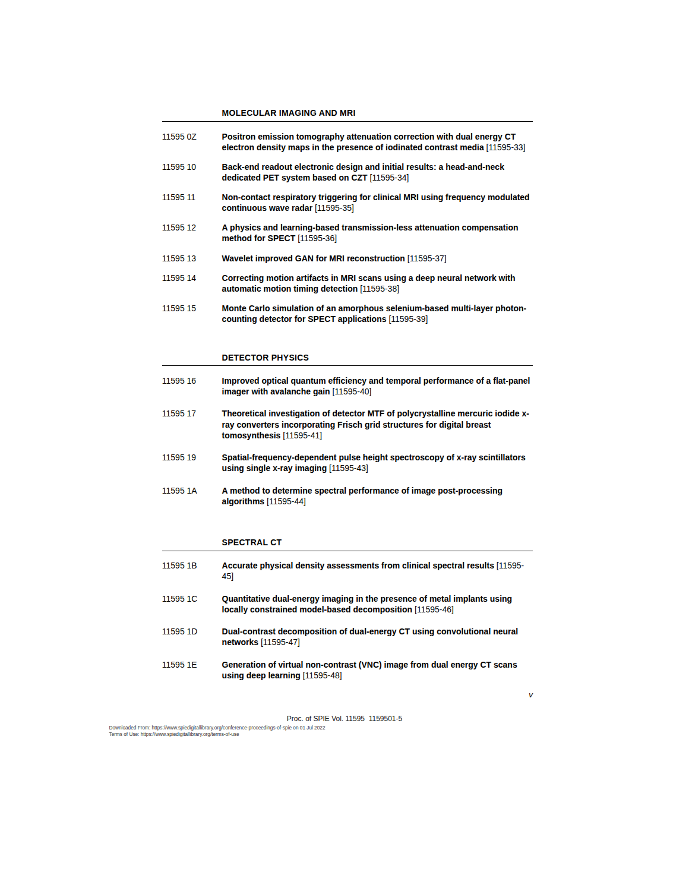MOLECULAR IMAGING AND MRI
| 11595 0Z | Positron emission tomography attenuation correction with dual energy CT electron density maps in the presence of iodinated contrast media [11595-33] |
| 11595 10 | Back-end readout electronic design and initial results: a head-and-neck dedicated PET system based on CZT [11595-34] |
| 11595 11 | Non-contact respiratory triggering for clinical MRI using frequency modulated continuous wave radar [11595-35] |
| 11595 12 | A physics and learning-based transmission-less attenuation compensation method for SPECT [11595-36] |
| 11595 13 | Wavelet improved GAN for MRI reconstruction [11595-37] |
| 11595 14 | Correcting motion artifacts in MRI scans using a deep neural network with automatic motion timing detection [11595-38] |
| 11595 15 | Monte Carlo simulation of an amorphous selenium-based multi-layer photon-counting detector for SPECT applications [11595-39] |
DETECTOR PHYSICS
| 11595 16 | Improved optical quantum efficiency and temporal performance of a flat-panel imager with avalanche gain [11595-40] |
| 11595 17 | Theoretical investigation of detector MTF of polycrystalline mercuric iodide x-ray converters incorporating Frisch grid structures for digital breast tomosynthesis [11595-41] |
| 11595 19 | Spatial-frequency-dependent pulse height spectroscopy of x-ray scintillators using single x-ray imaging [11595-43] |
| 11595 1A | A method to determine spectral performance of image post-processing algorithms [11595-44] |
SPECTRAL CT
| 11595 1B | Accurate physical density assessments from clinical spectral results [11595-45] |
| 11595 1C | Quantitative dual-energy imaging in the presence of metal implants using locally constrained model-based decomposition [11595-46] |
| 11595 1D | Dual-contrast decomposition of dual-energy CT using convolutional neural networks [11595-47] |
| 11595 1E | Generation of virtual non-contrast (VNC) image from dual energy CT scans using deep learning [11595-48] |
v
Proc. of SPIE Vol. 11595 1159501-5
Downloaded From: https://www.spiedigitallibrary.org/conference-proceedings-of-spie on 01 Jul 2022
Terms of Use: https://www.spiedigitallibrary.org/terms-of-use